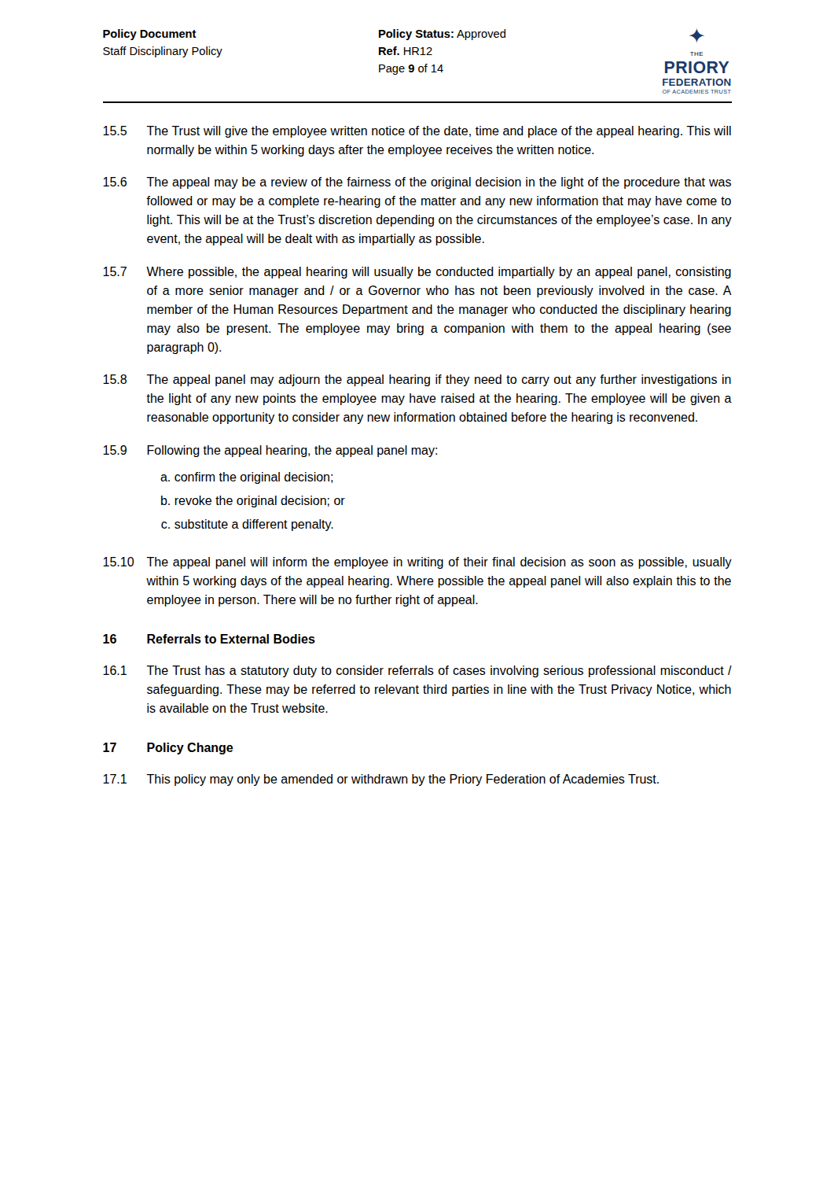Policy Document
Staff Disciplinary Policy
Policy Status: Approved
Ref. HR12
Page 9 of 14
✦ THE PRIORY FEDERATION OF ACADEMIES TRUST
15.5
The Trust will give the employee written notice of the date, time and place of the appeal hearing. This will normally be within 5 working days after the employee receives the written notice.
15.6
The appeal may be a review of the fairness of the original decision in the light of the procedure that was followed or may be a complete re-hearing of the matter and any new information that may have come to light. This will be at the Trust’s discretion depending on the circumstances of the employee’s case. In any event, the appeal will be dealt with as impartially as possible.
15.7
Where possible, the appeal hearing will usually be conducted impartially by an appeal panel, consisting of a more senior manager and / or a Governor who has not been previously involved in the case. A member of the Human Resources Department and the manager who conducted the disciplinary hearing may also be present. The employee may bring a companion with them to the appeal hearing (see paragraph 0).
15.8
The appeal panel may adjourn the appeal hearing if they need to carry out any further investigations in the light of any new points the employee may have raised at the hearing. The employee will be given a reasonable opportunity to consider any new information obtained before the hearing is reconvened.
15.9
Following the appeal hearing, the appeal panel may:
confirm the original decision;
revoke the original decision; or
substitute a different penalty.
15.10
The appeal panel will inform the employee in writing of their final decision as soon as possible, usually within 5 working days of the appeal hearing. Where possible the appeal panel will also explain this to the employee in person. There will be no further right of appeal.
16 Referrals to External Bodies
16.1
The Trust has a statutory duty to consider referrals of cases involving serious professional misconduct / safeguarding. These may be referred to relevant third parties in line with the Trust Privacy Notice, which is available on the Trust website.
17 Policy Change
17.1
This policy may only be amended or withdrawn by the Priory Federation of Academies Trust.